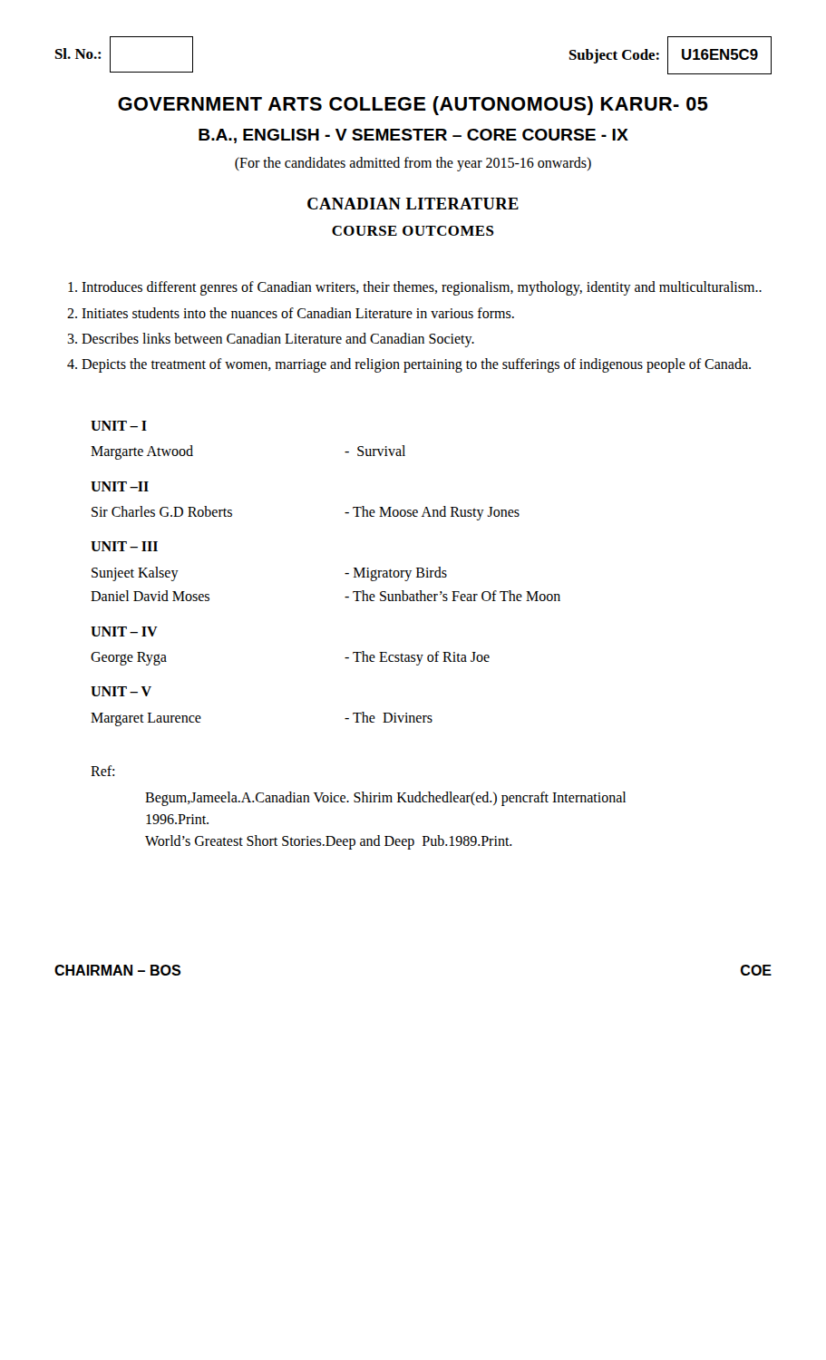Sl. No.:
Subject Code:U16EN5C9
GOVERNMENT ARTS COLLEGE (AUTONOMOUS) KARUR- 05
B.A., ENGLISH - V SEMESTER – CORE COURSE - IX
(For the candidates admitted from the year 2015-16 onwards)
CANADIAN LITERATURE
COURSE OUTCOMES
Introduces different genres of Canadian writers, their themes, regionalism, mythology, identity and multiculturalism..
Initiates students into the nuances of Canadian Literature in various forms.
Describes links between Canadian Literature and Canadian Society.
Depicts the treatment of women, marriage and religion pertaining to the sufferings of indigenous people of Canada.
UNIT – I
| Margarte Atwood | - Survival |
UNIT –II
| Sir Charles G.D Roberts | - The Moose And Rusty Jones |
UNIT – III
| Sunjeet Kalsey | - Migratory Birds |
| Daniel David Moses | - The Sunbather’s Fear Of The Moon |
UNIT – IV
| George Ryga | - The Ecstasy of Rita Joe |
UNIT – V
| Margaret Laurence | - The Diviners |
Ref:
Begum,Jameela.A.Canadian Voice. Shirim Kudchedlear(ed.) pencraft International
1996.Print.
World’s Greatest Short Stories.Deep and Deep Pub.1989.Print.
CHAIRMAN – BOS
COE